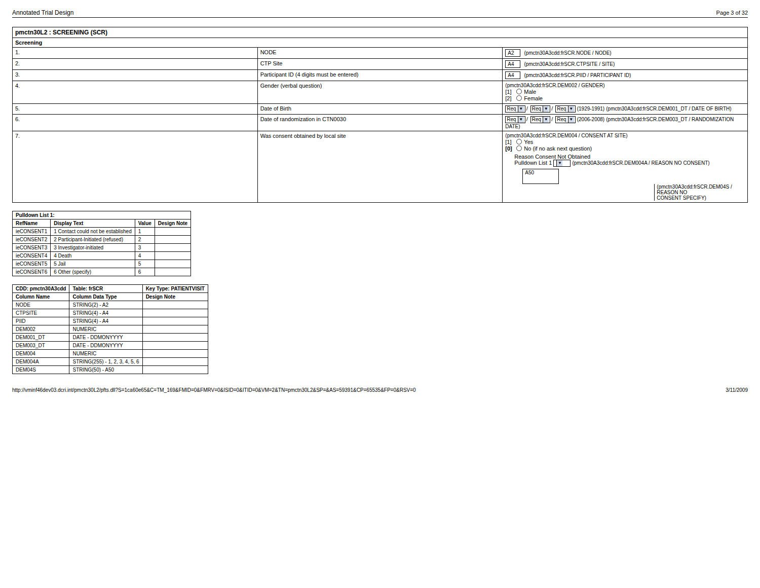Annotated Trial Design
Page 3 of 32
| pmctn30L2 : SCREENING (SCR) |
| Screening |
| 1. | NODE | A2 (pmctn30A3cdd:frSCR.NODE / NODE) |
| 2. | CTP Site | A4 (pmctn30A3cdd:frSCR.CTPSITE / SITE) |
| 3. | Participant ID (4 digits must be entered) | A4 (pmctn30A3cdd:frSCR.PIID / PARTICIPANT ID) |
| 4. | Gender (verbal question) | (pmctn30A3cdd:frSCR.DEM002 / GENDER) [1] Male [2] Female |
| 5. | Date of Birth | Req ▼ / Req ▼ / Req ▼ (1929-1991) (pmctn30A3cdd:frSCR.DEM001_DT / DATE OF BIRTH) |
| 6. | Date of randomization in CTN0030 | Req ▼ / Req ▼ / Req ▼ (2006-2008) (pmctn30A3cdd:frSCR.DEM003_DT / RANDOMIZATION DATE) |
| 7. | Was consent obtained by local site | (pmctn30A3cdd:frSCR.DEM004 / CONSENT AT SITE) [1] Yes [0] No (if no ask next question) Reason Consent Not Obtained Pulldown List 1 ▼ (pmctn30A3cdd:frSCR.DEM004A / REASON NO CONSENT) A50 (pmctn30A3cdd:frSCR.DEM04S / REASON NO CONSENT SPECIFY) |
| Pulldown List 1: |
| RefName | Display Text | Value | Design Note |
| ieCONSENT1 | 1 Contact could not be established | 1 | |
| ieCONSENT2 | 2 Participant-Initiated (refused) | 2 | |
| ieCONSENT3 | 3 Investigator-initiated | 3 | |
| ieCONSENT4 | 4 Death | 4 | |
| ieCONSENT5 | 5 Jail | 5 | |
| ieCONSENT6 | 6 Other (specify) | 6 | |
| CDD: pmctn30A3cdd | Table: frSCR | Key Type: PATIENTVISIT |
| Column Name | Column Data Type | Design Note |
| NODE | STRING(2) - A2 | |
| CTPSITE | STRING(4) - A4 | |
| PIID | STRING(4) - A4 | |
| DEM002 | NUMERIC | |
| DEM001_DT | DATE - DDMONYYYY | |
| DEM003_DT | DATE - DDMONYYYY | |
| DEM004 | NUMERIC | |
| DEM004A | STRING(255) - 1, 2, 3, 4, 5, 6 | |
| DEM04S | STRING(50) - A50 | |
http://vminf46dev03.dcri.int/pmctn30L2/pfts.dll?S=1ca60e65&C=TM_169&FMID=0&FMRV=0&ISID=0&ITID=0&VM=2&TN=pmctn30L2&SP=&AS=59391&CP=65535&FP=0&RSV=0
3/11/2009